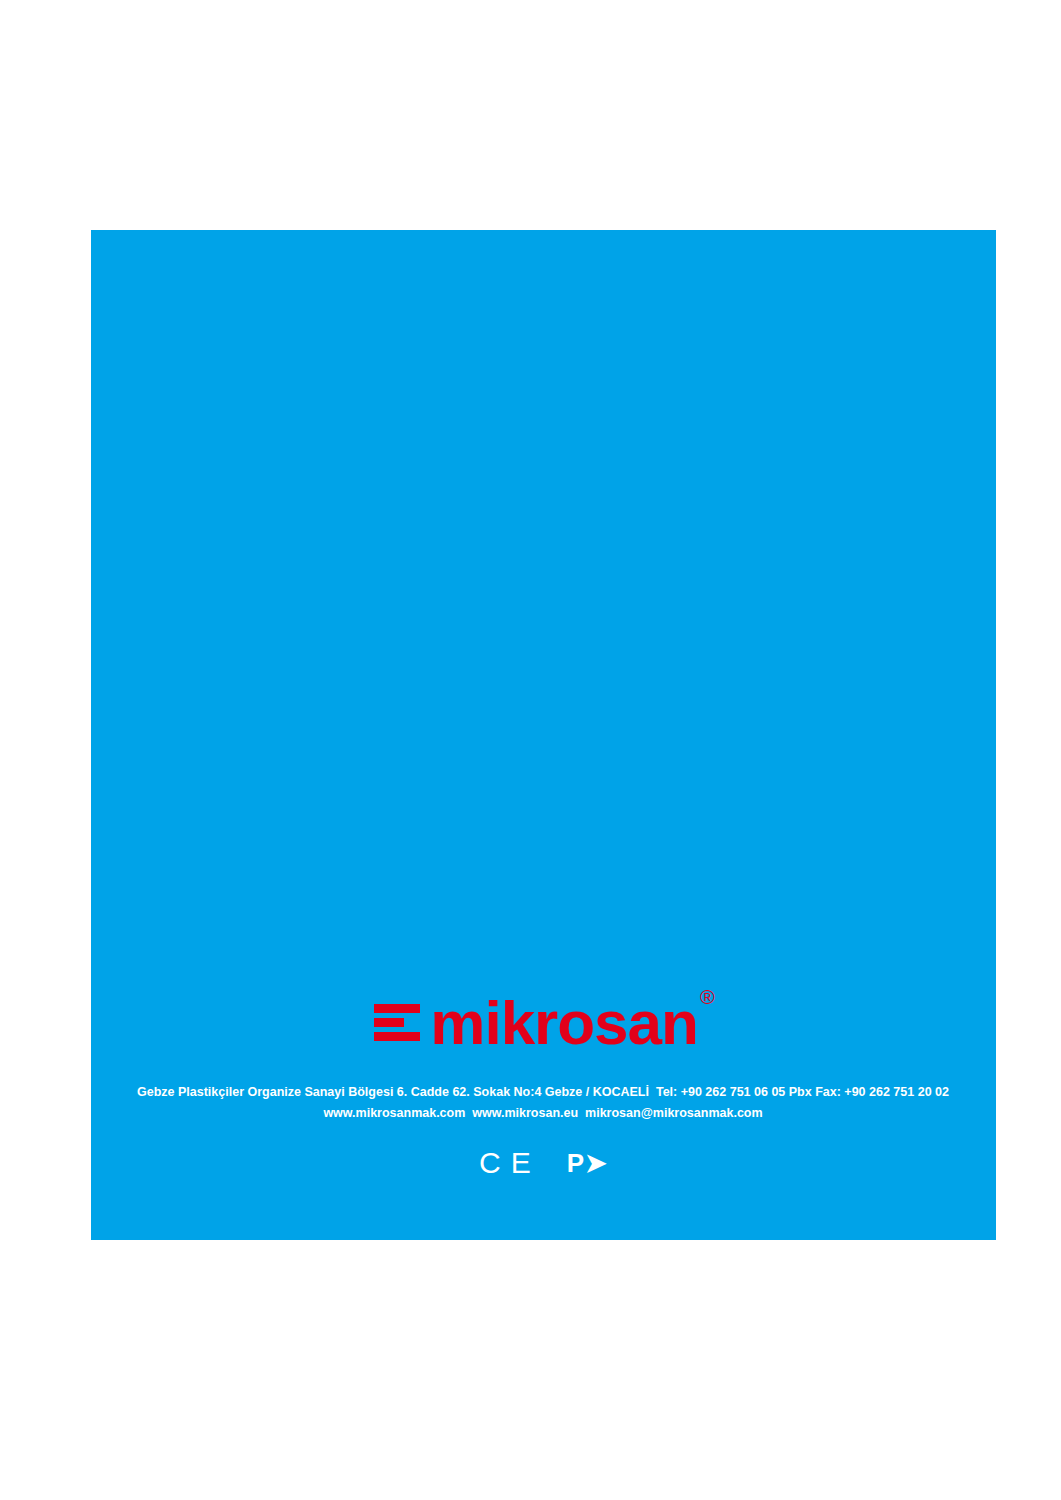mikrosan®
Gebze Plastikçiler Organize Sanayi Bölgesi 6. Cadde 62. Sokak No:4 Gebze / KOCAELİ Tel: +90 262 751 06 05 Pbx Fax: +90 262 751 20 02
www.mikrosanmak.com www.mikrosan.eu mikrosan@mikrosanmak.com
C E P➤